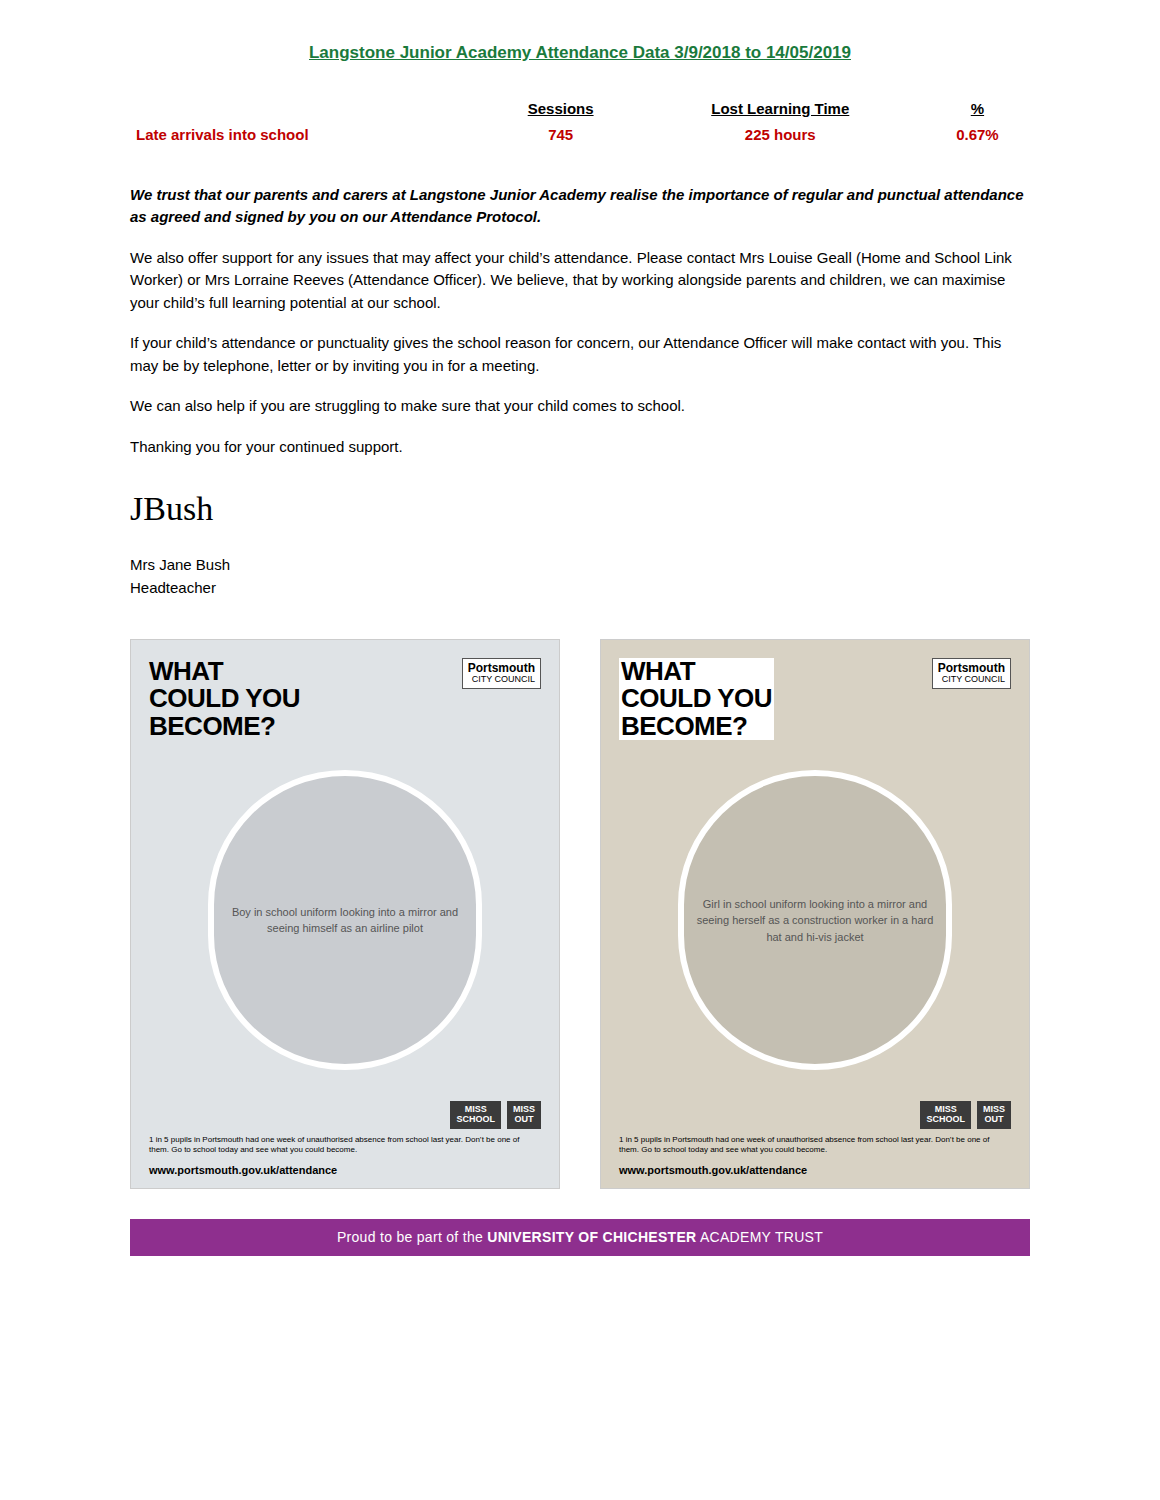Langstone Junior Academy Attendance Data 3/9/2018 to 14/05/2019
| | Sessions | Lost Learning Time | % |
| --- | --- | --- | --- |
| Late arrivals into school | 745 | 225 hours | 0.67% |
We trust that our parents and carers at Langstone Junior Academy realise the importance of regular and punctual attendance as agreed and signed by you on our Attendance Protocol.
We also offer support for any issues that may affect your child’s attendance. Please contact Mrs Louise Geall (Home and School Link Worker) or Mrs Lorraine Reeves (Attendance Officer). We believe, that by working alongside parents and children, we can maximise your child’s full learning potential at our school.
If your child’s attendance or punctuality gives the school reason for concern, our Attendance Officer will make contact with you. This may be by telephone, letter or by inviting you in for a meeting.
We can also help if you are struggling to make sure that your child comes to school.
Thanking you for your continued support.
JBush
Mrs Jane Bush
Headteacher
What
could you
become?
Portsmouth CITY COUNCIL
Boy in school uniform looking into a mirror and seeing himself as an airline pilot
MISS
SCHOOL
MISS
OUT
1 in 5 pupils in Portsmouth had one week of unauthorised absence from school last year. Don’t be one of them. Go to school today and see what you could become.
www.portsmouth.gov.uk/attendance
What
could you
become?
Portsmouth CITY COUNCIL
Girl in school uniform looking into a mirror and seeing herself as a construction worker in a hard hat and hi-vis jacket
MISS
SCHOOL
MISS
OUT
1 in 5 pupils in Portsmouth had one week of unauthorised absence from school last year. Don’t be one of them. Go to school today and see what you could become.
www.portsmouth.gov.uk/attendance
Proud to be part of the UNIVERSITY OF CHICHESTER ACADEMY TRUST